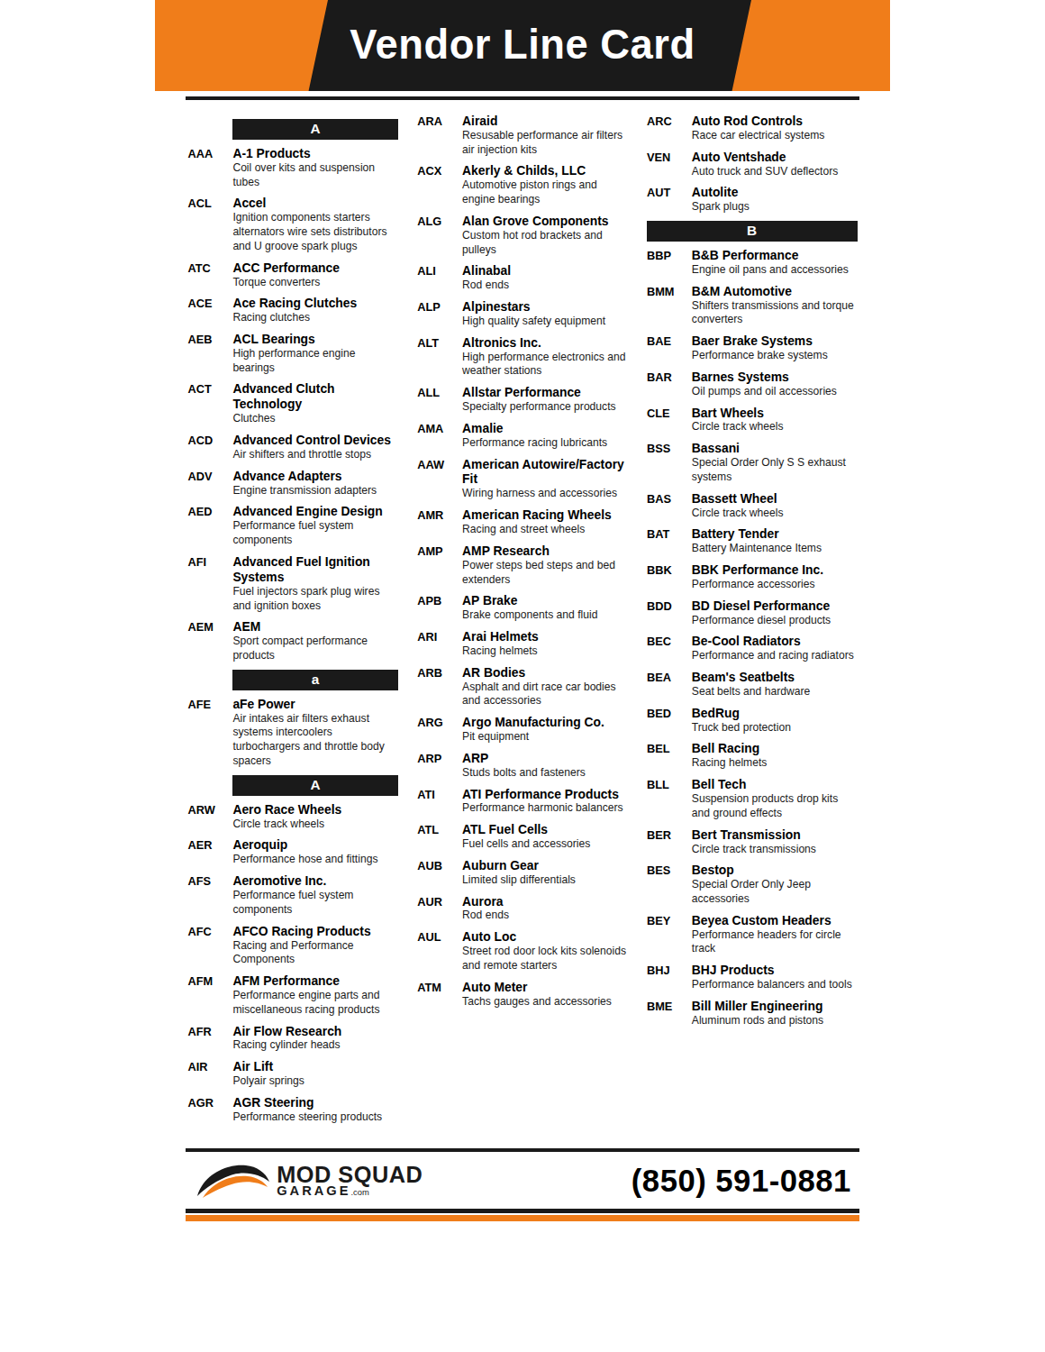Vendor Line Card
A
AAA
A-1 Products
Coil over kits and suspension tubes
ACL
Accel
Ignition components starters alternators wire sets distributors and U groove spark plugs
ATC
ACC Performance
Torque converters
ACE
Ace Racing Clutches
Racing clutches
AEB
ACL Bearings
High performance engine bearings
ACT
Advanced Clutch Technology
Clutches
ACD
Advanced Control Devices
Air shifters and throttle stops
ADV
Advance Adapters
Engine transmission adapters
AED
Advanced Engine Design
Performance fuel system components
AFI
Advanced Fuel Ignition Systems
Fuel injectors spark plug wires and ignition boxes
AEM
AEM
Sport compact performance products
a
AFE
aFe Power
Air intakes air filters exhaust systems intercoolers turbochargers and throttle body spacers
A
ARW
Aero Race Wheels
Circle track wheels
AER
Aeroquip
Performance hose and fittings
AFS
Aeromotive Inc.
Performance fuel system components
AFC
AFCO Racing Products
Racing and Performance Components
AFM
AFM Performance
Performance engine parts and miscellaneous racing products
AFR
Air Flow Research
Racing cylinder heads
AIR
Air Lift
Polyair springs
AGR
AGR Steering
Performance steering products
ARA
Airaid
Resusable performance air filters air injection kits
ACX
Akerly & Childs, LLC
Automotive piston rings and engine bearings
ALG
Alan Grove Components
Custom hot rod brackets and pulleys
ALI
Alinabal
Rod ends
ALP
Alpinestars
High quality safety equipment
ALT
Altronics Inc.
High performance electronics and weather stations
ALL
Allstar Performance
Specialty performance products
AMA
Amalie
Performance racing lubricants
AAW
American Autowire/Factory Fit
Wiring harness and accessories
AMR
American Racing Wheels
Racing and street wheels
AMP
AMP Research
Power steps bed steps and bed extenders
APB
AP Brake
Brake components and fluid
ARI
Arai Helmets
Racing helmets
ARB
AR Bodies
Asphalt and dirt race car bodies and accessories
ARG
Argo Manufacturing Co.
Pit equipment
ARP
ARP
Studs bolts and fasteners
ATI
ATI Performance Products
Performance harmonic balancers
ATL
ATL Fuel Cells
Fuel cells and accessories
AUB
Auburn Gear
Limited slip differentials
AUR
Aurora
Rod ends
AUL
Auto Loc
Street rod door lock kits solenoids and remote starters
ATM
Auto Meter
Tachs gauges and accessories
ARC
Auto Rod Controls
Race car electrical systems
VEN
Auto Ventshade
Auto truck and SUV deflectors
AUT
Autolite
Spark plugs
B
BBP
B&B Performance
Engine oil pans and accessories
BMM
B&M Automotive
Shifters transmissions and torque converters
BAE
Baer Brake Systems
Performance brake systems
BAR
Barnes Systems
Oil pumps and oil accessories
CLE
Bart Wheels
Circle track wheels
BSS
Bassani
Special Order Only S S exhaust systems
BAS
Bassett Wheel
Circle track wheels
BAT
Battery Tender
Battery Maintenance Items
BBK
BBK Performance Inc.
Performance accessories
BDD
BD Diesel Performance
Performance diesel products
BEC
Be-Cool Radiators
Performance and racing radiators
BEA
Beam's Seatbelts
Seat belts and hardware
BED
BedRug
Truck bed protection
BEL
Bell Racing
Racing helmets
BLL
Bell Tech
Suspension products drop kits and ground effects
BER
Bert Transmission
Circle track transmissions
BES
Bestop
Special Order Only Jeep accessories
BEY
Beyea Custom Headers
Performance headers for circle track
BHJ
BHJ Products
Performance balancers and tools
BME
Bill Miller Engineering
Aluminum rods and pistons
MOD SQUAD
GARAGE.com
(850) 591-0881